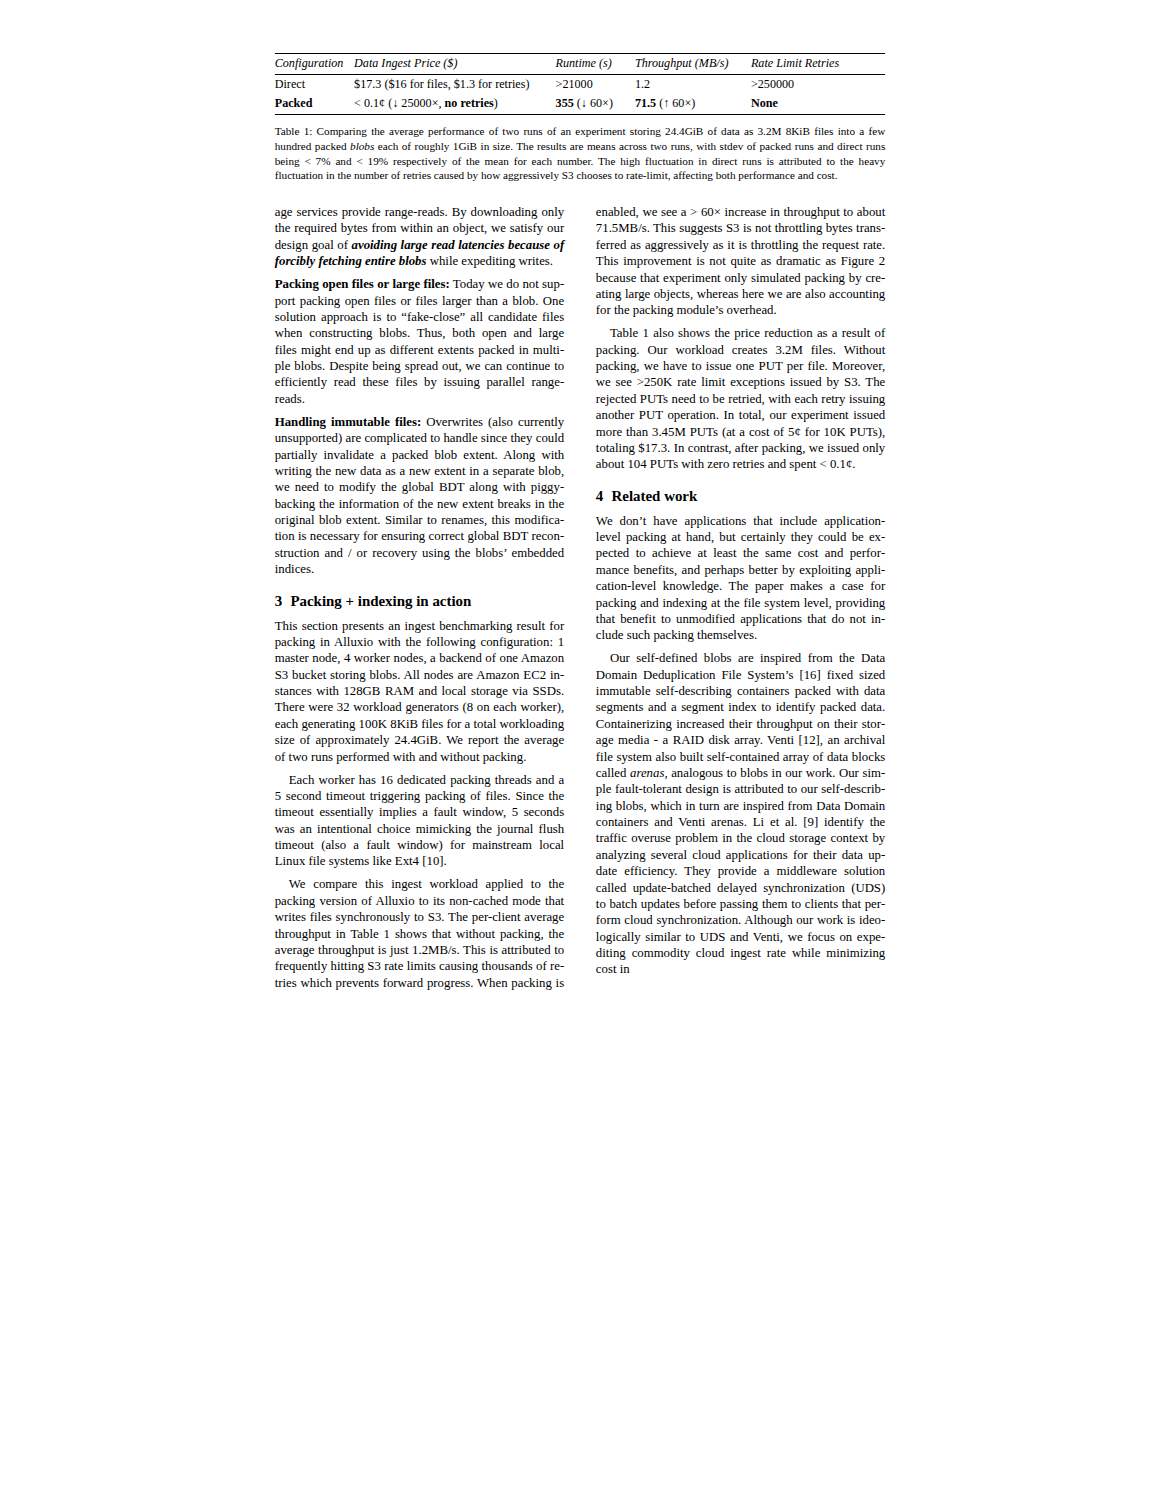| Configuration | Data Ingest Price ($) | Runtime (s) | Throughput (MB/s) | Rate Limit Retries |
| --- | --- | --- | --- | --- |
| Direct | $17.3 ($16 for files, $1.3 for retries) | >21000 | 1.2 | >250000 |
| Packed | < 0.1¢ (↓ 25000×, no retries ) | 355 (↓ 60×) | 71.5 (↑ 60×) | None |
Table 1: Comparing the average performance of two runs of an experiment storing 24.4GiB of data as 3.2M 8KiB files into a few hundred packed blobs each of roughly 1GiB in size. The results are means across two runs, with stdev of packed runs and direct runs being < 7% and < 19% respectively of the mean for each number. The high fluctuation in direct runs is attributed to the heavy fluctuation in the number of retries caused by how aggressively S3 chooses to rate-limit, affecting both performance and cost.
age services provide range-reads. By downloading only the required bytes from within an object, we satisfy our design goal of avoiding large read latencies because of forcibly fetching entire blobs while expediting writes.
Packing open files or large files: Today we do not support packing open files or files larger than a blob. One solution approach is to “fake-close” all candidate files when constructing blobs. Thus, both open and large files might end up as different extents packed in multiple blobs. Despite being spread out, we can continue to efficiently read these files by issuing parallel range-reads.
Handling immutable files: Overwrites (also currently unsupported) are complicated to handle since they could partially invalidate a packed blob extent. Along with writing the new data as a new extent in a separate blob, we need to modify the global BDT along with piggy-backing the information of the new extent breaks in the original blob extent. Similar to renames, this modification is necessary for ensuring correct global BDT reconstruction and / or recovery using the blobs’ embedded indices.
3 Packing + indexing in action
This section presents an ingest benchmarking result for packing in Alluxio with the following configuration: 1 master node, 4 worker nodes, a backend of one Amazon S3 bucket storing blobs. All nodes are Amazon EC2 instances with 128GB RAM and local storage via SSDs. There were 32 workload generators (8 on each worker), each generating 100K 8KiB files for a total workloading size of approximately 24.4GiB. We report the average of two runs performed with and without packing.
Each worker has 16 dedicated packing threads and a 5 second timeout triggering packing of files. Since the timeout essentially implies a fault window, 5 seconds was an intentional choice mimicking the journal flush timeout (also a fault window) for mainstream local Linux file systems like Ext4 [10].
We compare this ingest workload applied to the packing version of Alluxio to its non-cached mode that writes files synchronously to S3. The per-client average throughput in Table 1 shows that without packing, the average throughput is just 1.2MB/s. This is attributed to frequently hitting S3 rate limits causing thousands of retries which prevents forward progress. When packing is enabled, we see a > 60× increase in throughput to about 71.5MB/s. This suggests S3 is not throttling bytes transferred as aggressively as it is throttling the request rate. This improvement is not quite as dramatic as Figure 2 because that experiment only simulated packing by creating large objects, whereas here we are also accounting for the packing module’s overhead.
Table 1 also shows the price reduction as a result of packing. Our workload creates 3.2M files. Without packing, we have to issue one PUT per file. Moreover, we see >250K rate limit exceptions issued by S3. The rejected PUTs need to be retried, with each retry issuing another PUT operation. In total, our experiment issued more than 3.45M PUTs (at a cost of 5¢ for 10K PUTs), totaling $17.3. In contrast, after packing, we issued only about 104 PUTs with zero retries and spent < 0.1¢.
4 Related work
We don’t have applications that include application-level packing at hand, but certainly they could be expected to achieve at least the same cost and performance benefits, and perhaps better by exploiting application-level knowledge. The paper makes a case for packing and indexing at the file system level, providing that benefit to unmodified applications that do not include such packing themselves.
Our self-defined blobs are inspired from the Data Domain Deduplication File System’s [16] fixed sized immutable self-describing containers packed with data segments and a segment index to identify packed data. Containerizing increased their throughput on their storage media - a RAID disk array. Venti [12], an archival file system also built self-contained array of data blocks called arenas, analogous to blobs in our work. Our simple fault-tolerant design is attributed to our self-describing blobs, which in turn are inspired from Data Domain containers and Venti arenas. Li et al. [9] identify the traffic overuse problem in the cloud storage context by analyzing several cloud applications for their data update efficiency. They provide a middleware solution called update-batched delayed synchronization (UDS) to batch updates before passing them to clients that perform cloud synchronization. Although our work is ideologically similar to UDS and Venti, we focus on expediting commodity cloud ingest rate while minimizing cost in